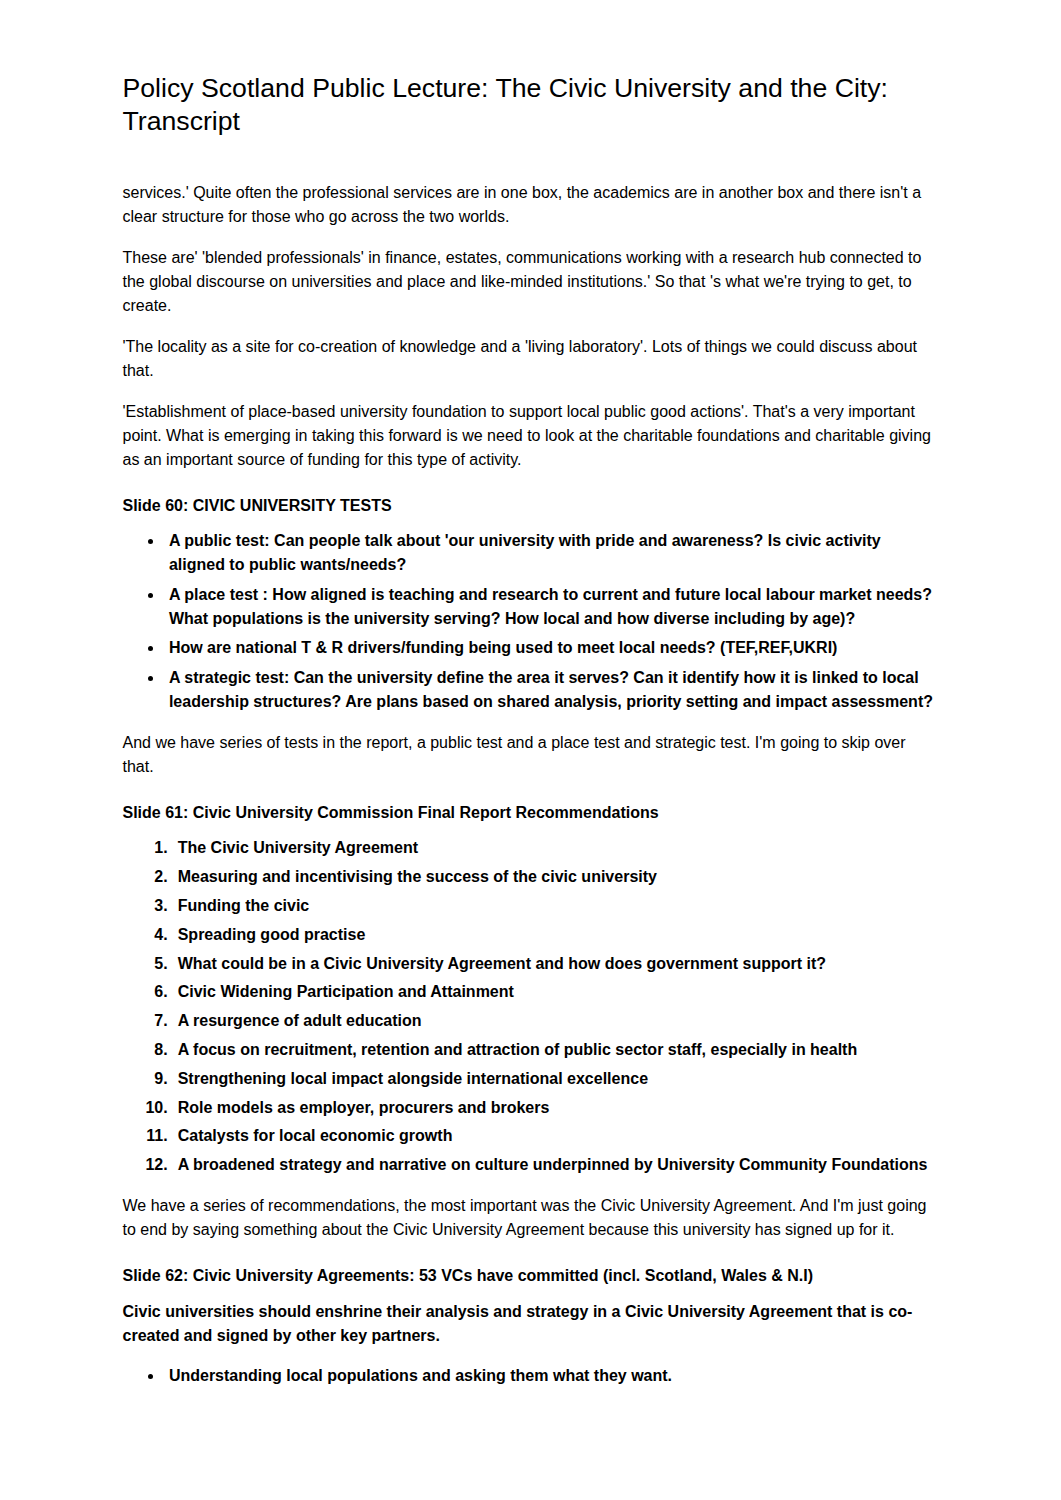Policy Scotland Public Lecture: The Civic University and the City: Transcript
services.' Quite often the professional services are in one box, the academics are in another box and there isn't a clear structure for those who go across the two worlds.
These are' 'blended professionals' in finance, estates, communications working with a research hub connected to the global discourse on universities and place and like-minded institutions.' So that 's what we're trying to get, to create.
'The locality as a site for co-creation of knowledge and a 'living laboratory'. Lots of things we could discuss about that.
'Establishment of place-based university foundation to support local public good actions'. That's a very important point. What is emerging in taking this forward is we need to look at the charitable foundations and charitable giving as an important source of funding for this type of activity.
Slide 60: CIVIC UNIVERSITY TESTS
A public test: Can people talk about 'our university with pride and awareness? Is civic activity aligned to public wants/needs?
A place test : How aligned is teaching and research to current and future local labour market needs? What populations is the university serving? How local and how diverse including by age)?
How are national T & R drivers/funding being used to meet local needs? (TEF,REF,UKRI)
A strategic test: Can the university define the area it serves? Can it identify how it is linked to local leadership structures? Are plans based on shared analysis, priority setting and impact assessment?
And we have series of tests in the report, a public test and a place test and strategic test. I'm going to skip over that.
Slide 61: Civic University Commission Final Report Recommendations
The Civic University Agreement
Measuring and incentivising the success of the civic university
Funding the civic
Spreading good practise
What could be in a Civic University Agreement and how does government support it?
Civic Widening Participation and Attainment
A resurgence of adult education
A focus on recruitment, retention and attraction of public sector staff, especially in health
Strengthening local impact alongside international excellence
Role models as employer, procurers and brokers
Catalysts for local economic growth
A broadened strategy and narrative on culture underpinned by University Community Foundations
We have a series of recommendations, the most important was the Civic University Agreement. And I'm just going to end by saying something about the Civic University Agreement because this university has signed up for it.
Slide 62: Civic University Agreements: 53 VCs have committed (incl. Scotland, Wales & N.I)
Civic universities should enshrine their analysis and strategy in a Civic University Agreement that is co-created and signed by other key partners.
Understanding local populations and asking them what they want.